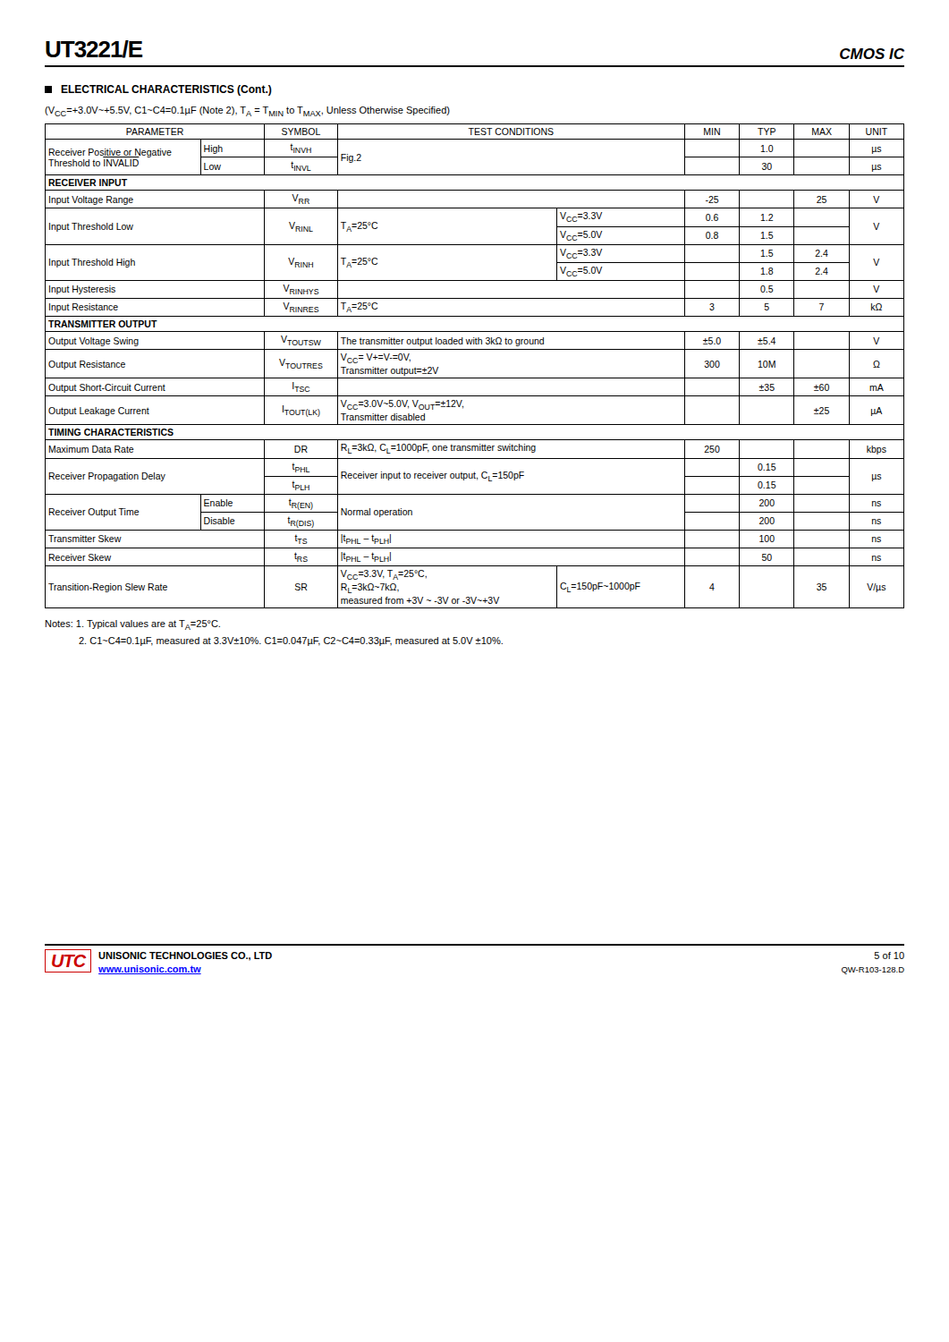UT3221/E
CMOS IC
ELECTRICAL CHARACTERISTICS (Cont.)
(VCC=+3.0V~+5.5V, C1~C4=0.1µF (Note 2), TA = TMIN to TMAX, Unless Otherwise Specified)
| PARAMETER | SYMBOL | TEST CONDITIONS | MIN | TYP | MAX | UNIT |
| --- | --- | --- | --- | --- | --- | --- |
| Receiver Positive or Negative Threshold to INVALID | High | t INVH | Fig.2 | | 1.0 | | µs |
| Low | t INVL | | 30 | | µs |
| RECEIVER INPUT |
| Input Voltage Range | V RR | | -25 | | 25 | V |
| Input Threshold Low | V RINL | T A =25°C | V CC =3.3V | 0.6 | 1.2 | | V |
| V CC =5.0V | 0.8 | 1.5 | |
| Input Threshold High | V RINH | T A =25°C | V CC =3.3V | | 1.5 | 2.4 | V |
| V CC =5.0V | | 1.8 | 2.4 |
| Input Hysteresis | V RINHYS | | | 0.5 | | V |
| Input Resistance | V RINRES | T A =25°C | 3 | 5 | 7 | kΩ |
| TRANSMITTER OUTPUT |
| Output Voltage Swing | V TOUTSW | The transmitter output loaded with 3kΩ to ground | ±5.0 | ±5.4 | | V |
| Output Resistance | V TOUTRES | V CC = V+=V-=0V, Transmitter output=±2V | 300 | 10M | | Ω |
| Output Short-Circuit Current | I TSC | | | ±35 | ±60 | mA |
| Output Leakage Current | I TOUT(LK) | V CC =3.0V~5.0V, V OUT =±12V, Transmitter disabled | | | ±25 | µA |
| TIMING CHARACTERISTICS |
| Maximum Data Rate | DR | R L =3kΩ, C L =1000pF, one transmitter switching | 250 | | | kbps |
| Receiver Propagation Delay | t PHL | Receiver input to receiver output, C L =150pF | | 0.15 | | µs |
| t PLH | | 0.15 | |
| Receiver Output Time | Enable | t R(EN) | Normal operation | | 200 | | ns |
| Disable | t R(DIS) | | 200 | | ns |
| Transmitter Skew | t TS | /t PHL – t PLH / | | 100 | | ns |
| Receiver Skew | t RS | /t PHL – t PLH / | | 50 | | ns |
| Transition-Region Slew Rate | SR | V CC =3.3V, T A =25°C, R L =3kΩ~7kΩ, measured from +3V ~ -3V or -3V~+3V | C L =150pF~1000pF | 4 | | 35 | V/µs |
Notes: 1. Typical values are at TA=25°C. 2. C1~C4=0.1µF, measured at 3.3V±10%. C1=0.047µF, C2~C4=0.33µF, measured at 5.0V ±10%.
UTC
UNISONIC TECHNOLOGIES CO., LTD
www.unisonic.com.tw
5 of 10
QW-R103-128.D